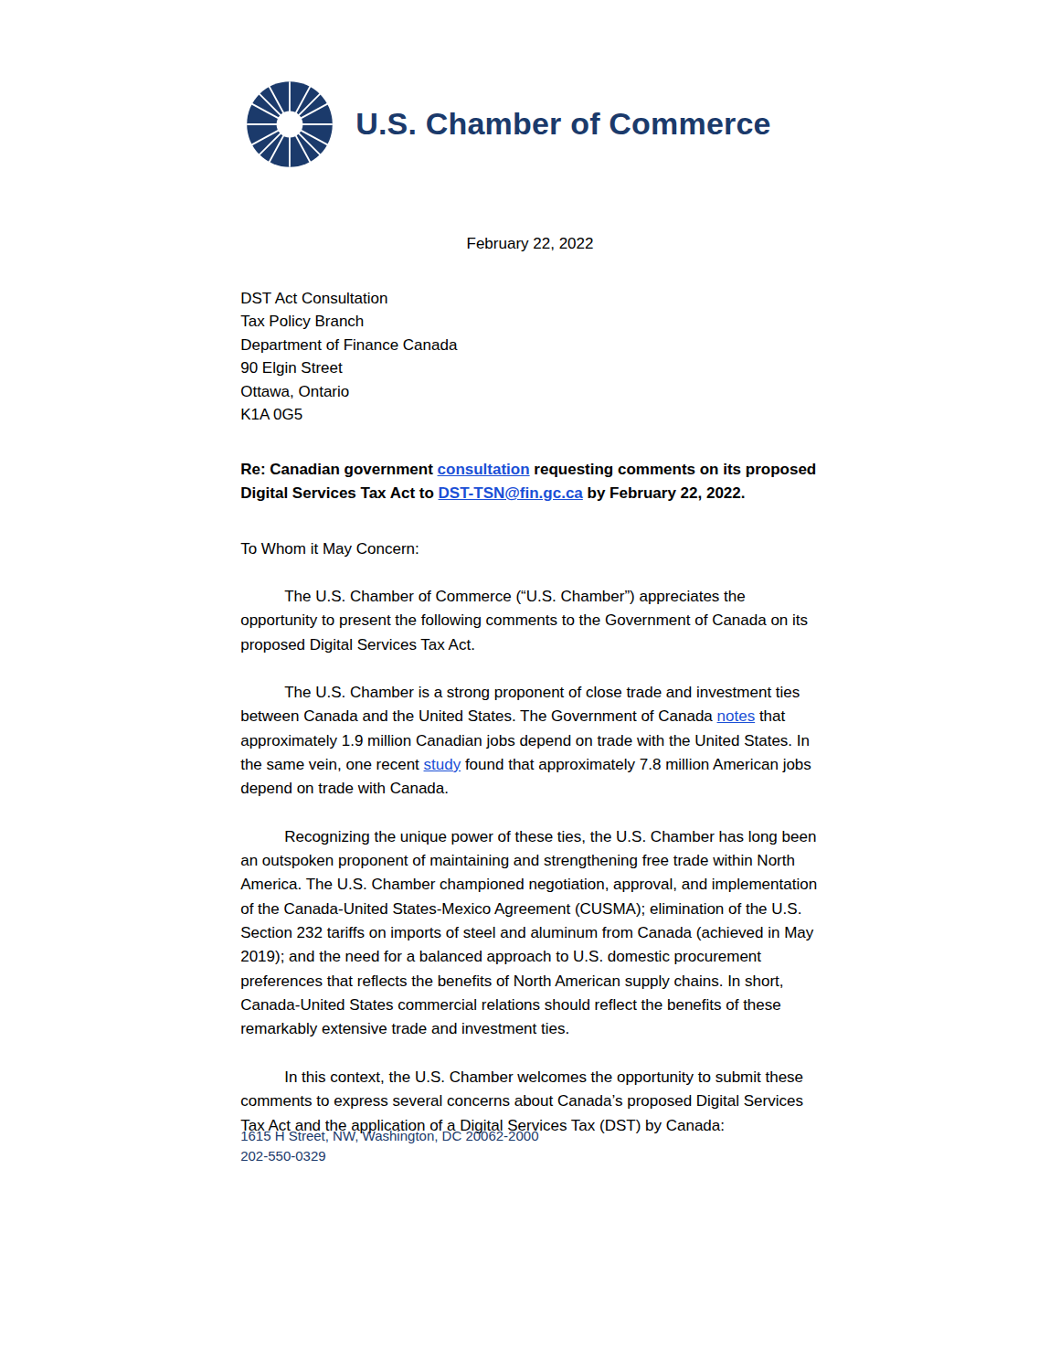U.S. Chamber of Commerce
February 22, 2022
DST Act Consultation
Tax Policy Branch
Department of Finance Canada
90 Elgin Street
Ottawa, Ontario
K1A 0G5
Re: Canadian government consultation requesting comments on its proposed Digital Services Tax Act to DST-TSN@fin.gc.ca by February 22, 2022.
To Whom it May Concern:
The U.S. Chamber of Commerce (“U.S. Chamber”) appreciates the opportunity to present the following comments to the Government of Canada on its proposed Digital Services Tax Act.
The U.S. Chamber is a strong proponent of close trade and investment ties between Canada and the United States. The Government of Canada notes that approximately 1.9 million Canadian jobs depend on trade with the United States. In the same vein, one recent study found that approximately 7.8 million American jobs depend on trade with Canada.
Recognizing the unique power of these ties, the U.S. Chamber has long been an outspoken proponent of maintaining and strengthening free trade within North America. The U.S. Chamber championed negotiation, approval, and implementation of the Canada-United States-Mexico Agreement (CUSMA); elimination of the U.S. Section 232 tariffs on imports of steel and aluminum from Canada (achieved in May 2019); and the need for a balanced approach to U.S. domestic procurement preferences that reflects the benefits of North American supply chains. In short, Canada-United States commercial relations should reflect the benefits of these remarkably extensive trade and investment ties.
In this context, the U.S. Chamber welcomes the opportunity to submit these comments to express several concerns about Canada’s proposed Digital Services Tax Act and the application of a Digital Services Tax (DST) by Canada:
1615 H Street, NW, Washington, DC 20062-2000
202-550-0329